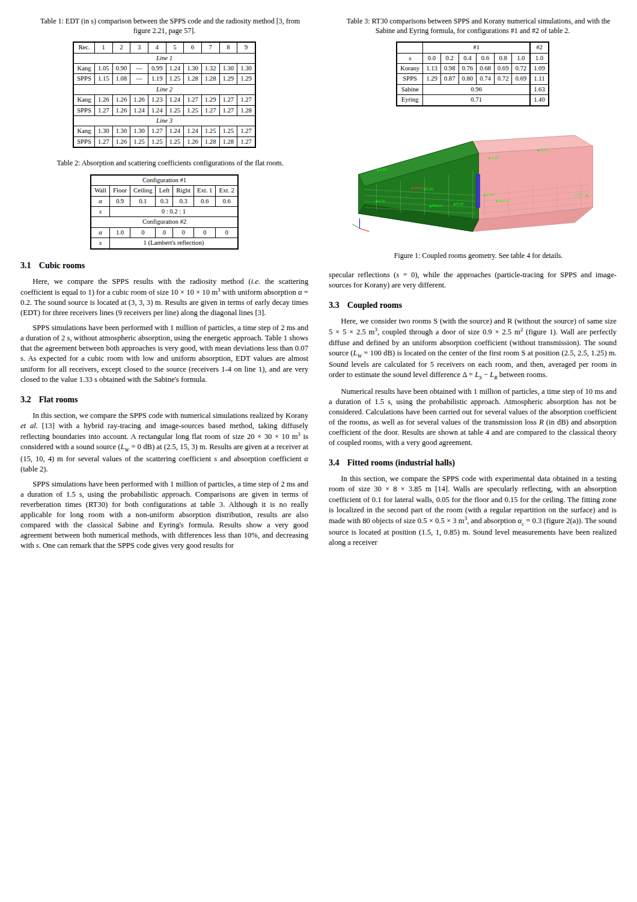Table 1: EDT (in s) comparison between the SPPS code and the radiosity method [3, from figure 2.21, page 57].
| Rec. | 1 | 2 | 3 | 4 | 5 | 6 | 7 | 8 | 9 |
| Line 1 |
| Kang | 1.05 | 0.90 | — | 0.99 | 1.24 | 1.30 | 1.32 | 1.30 | 1.30 |
| SPPS | 1.15 | 1.08 | — | 1.19 | 1.25 | 1.28 | 1.28 | 1.29 | 1.29 |
| Line 2 |
| Kang | 1.26 | 1.26 | 1.26 | 1.23 | 1.24 | 1.27 | 1.29 | 1.27 | 1.27 |
| SPPS | 1.27 | 1.26 | 1.24 | 1.24 | 1.25 | 1.25 | 1.27 | 1.27 | 1.28 |
| Line 3 |
| Kang | 1.30 | 1.30 | 1.30 | 1.27 | 1.24 | 1.24 | 1.25 | 1.25 | 1.27 |
| SPPS | 1.27 | 1.26 | 1.25 | 1.25 | 1.25 | 1.26 | 1.28 | 1.28 | 1.27 |
Table 2: Absorption and scattering coefficients configurations of the flat room.
| Configuration #1 |
| Wall | Floor | Ceiling | Left | Right | Ext. 1 | Ext. 2 |
| α | 0.9 | 0.1 | 0.3 | 0.3 | 0.6 | 0.6 |
| s | 0 : 0.2 : 1 |
| Configuration #2 |
| α | 1.0 | 0 | 0 | 0 | 0 | 0 |
| s | 1 (Lambert's reflection) |
3.1 Cubic rooms
Here, we compare the SPPS results with the radiosity method (i.e. the scattering coefficient is equal to 1) for a cubic room of size 10 × 10 × 10 m3 with uniform absorption α = 0.2. The sound source is located at (3, 3, 3) m. Results are given in terms of early decay times (EDT) for three receivers lines (9 receivers per line) along the diagonal lines [3].
SPPS simulations have been performed with 1 million of particles, a time step of 2 ms and a duration of 2 s, without atmospheric absorption, using the energetic approach. Table 1 shows that the agreement between both approaches is very good, with mean deviations less than 0.07 s. As expected for a cubic room with low and uniform absorption, EDT values are almost uniform for all receivers, except closed to the source (receivers 1-4 on line 1), and are very closed to the value 1.33 s obtained with the Sabine's formula.
3.2 Flat rooms
In this section, we compare the SPPS code with numerical simulations realized by Korany et al. [13] with a hybrid ray-tracing and image-sources based method, taking diffusely reflecting boundaries into account. A rectangular long flat room of size 20 × 30 × 10 m3 is considered with a sound source (LW = 0 dB) at (2.5, 15, 3) m. Results are given at a receiver at (15, 10, 4) m for several values of the scattering coefficient s and absorption coefficient α (table 2).
SPPS simulations have been performed with 1 million of particles, a time step of 2 ms and a duration of 1.5 s, using the probabilistic approach. Comparisons are given in terms of reverberation times (RT30) for both configurations at table 3. Although it is no really applicable for long room with a non-uniform absorption distribution, results are also compared with the classical Sabine and Eyring's formula. Results show a very good agreement between both numerical methods, with differences less than 10%, and decreasing with s. One can remark that the SPPS code gives very good results for
Table 3: RT30 comparisons between SPPS and Korany numerical simulations, and with the Sabine and Eyring formula, for configurations #1 and #2 of table 2.
| | #1 | #2 |
| s | 0.0 | 0.2 | 0.4 | 0.6 | 0.8 | 1.0 | 1.0 |
| Korany | 1.13 | 0.98 | 0.76 | 0.68 | 0.69 | 0.72 | 1.09 |
| SPPS | 1.29 | 0.87 | 0.80 | 0.74 | 0.72 | 0.69 | 1.11 |
| Sabine | 0.96 | 1.63 |
| Eyring | 0.71 | 1.40 |
R_S4 R_S1 R_S2 R_S3 Room S Source S R_R2 R_R1 R_R4 R_R3 Room R
Figure 1: Coupled rooms geometry. See table 4 for details.
specular reflections (s = 0), while the approaches (particle-tracing for SPPS and image-sources for Korany) are very different.
3.3 Coupled rooms
Here, we consider two rooms S (with the source) and R (without the source) of same size 5 × 5 × 2.5 m3, coupled through a door of size 0.9 × 2.5 m2 (figure 1). Wall are perfectly diffuse and defined by an uniform absorption coefficient (without transmission). The sound source (LW = 100 dB) is located on the center of the first room S at position (2.5, 2.5, 1.25) m. Sound levels are calculated for 5 receivers on each room, and then, averaged per room in order to estimate the sound level difference Δ = LS − LR between rooms.
Numerical results have been obtained with 1 million of particles, a time step of 10 ms and a duration of 1.5 s, using the probabilistic approach. Atmospheric absorption has not be considered. Calculations have been carried out for several values of the absorption coefficient of the rooms, as well as for several values of the transmission loss R (in dB) and absorption coefficient of the door. Results are shown at table 4 and are compared to the classical theory of coupled rooms, with a very good agreement.
3.4 Fitted rooms (industrial halls)
In this section, we compare the SPPS code with experimental data obtained in a testing room of size 30 × 8 × 3.85 m [14]. Walls are specularly reflecting, with an absorption coefficient of 0.1 for lateral walls, 0.05 for the floor and 0.15 for the ceiling. The fitting zone is localized in the second part of the room (with a regular repartition on the surface) and is made with 80 objects of size 0.5 × 0.5 × 3 m3, and absorption αc = 0.3 (figure 2(a)). The sound source is located at position (1.5, 1, 0.85) m. Sound level measurements have been realized along a receiver